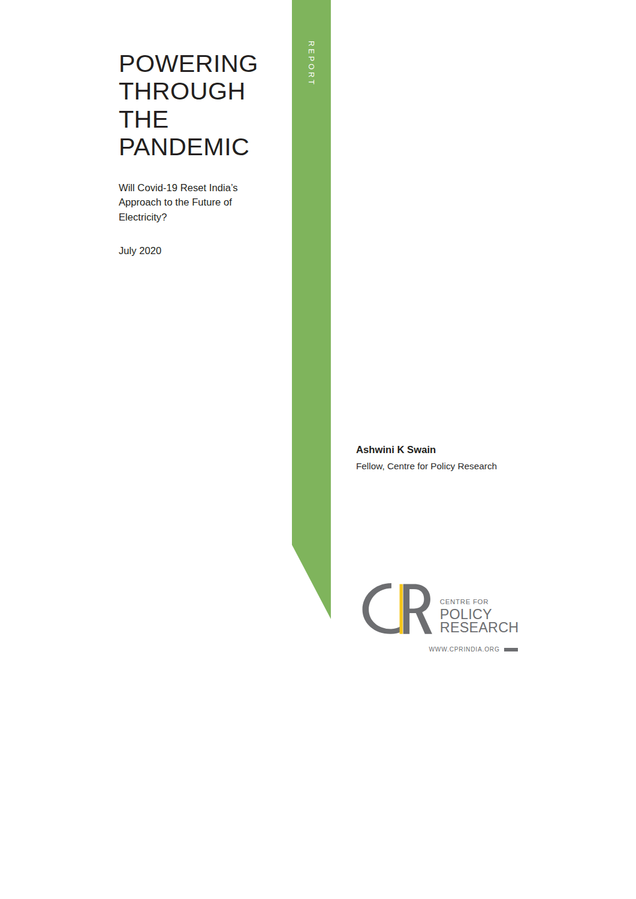Report
Powering
Through the
Pandemic
Will Covid-19 Reset India’s Approach to the Future of Electricity?
July 2020
Ashwini K Swain
Fellow, Centre for Policy Research
Centre for
Policy
Research
www.cprindia.org